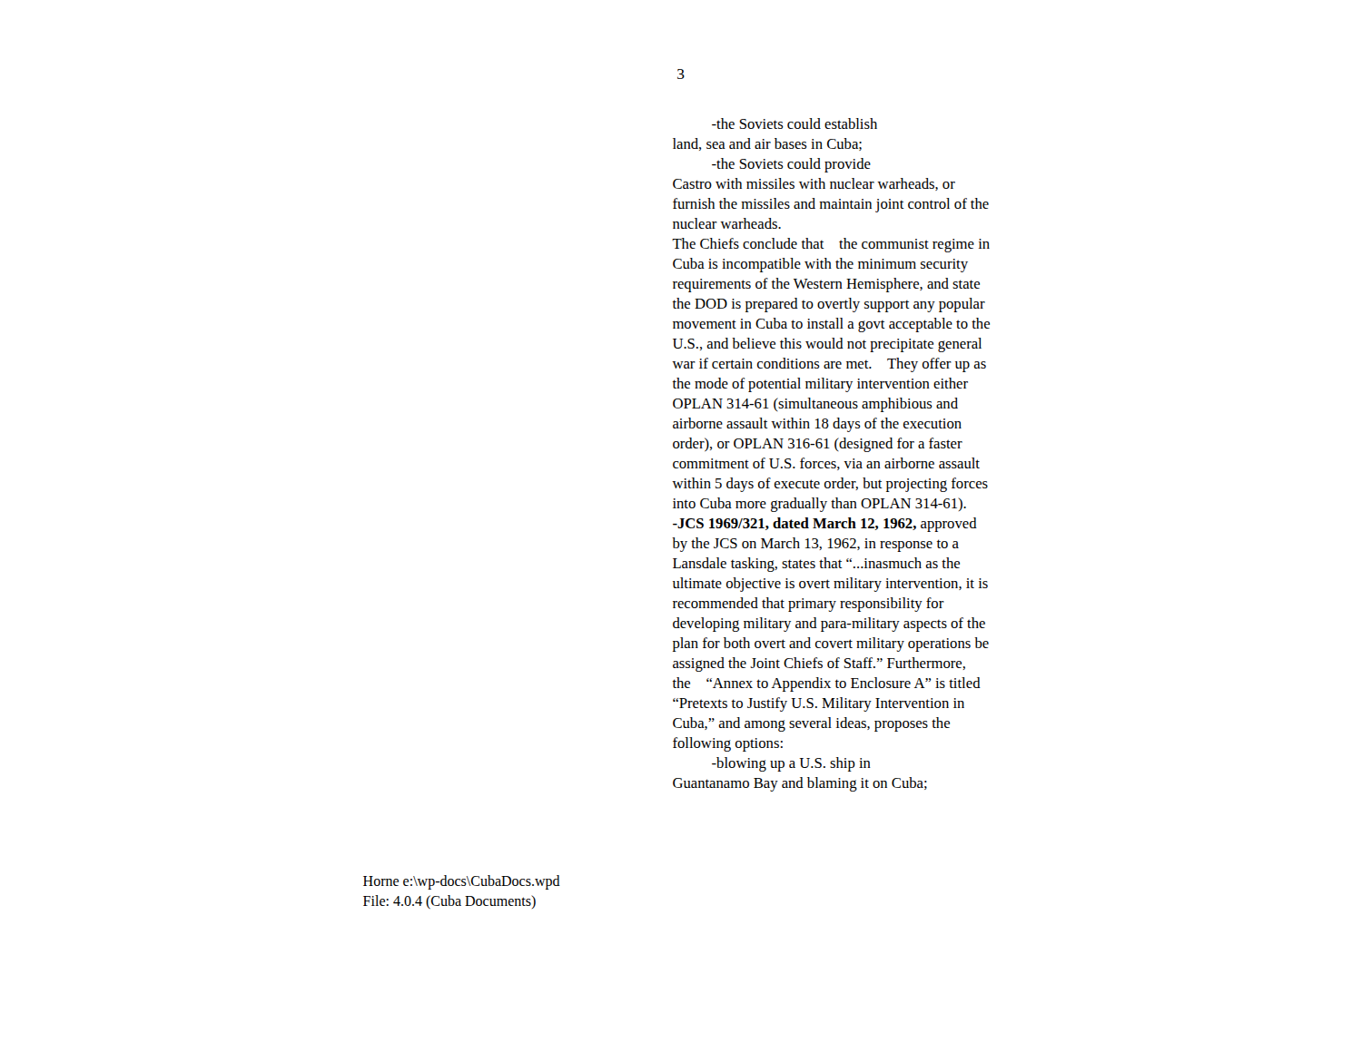3
-the Soviets could establish
land, sea and air bases in Cuba;
-the Soviets could provide
Castro with missiles with nuclear warheads, or furnish the missiles and maintain joint control of the nuclear warheads.
The Chiefs conclude that the communist regime in Cuba is incompatible with the minimum security requirements of the Western Hemisphere, and state the DOD is prepared to overtly support any popular movement in Cuba to install a govt acceptable to the U.S., and believe this would not precipitate general war if certain conditions are met. They offer up as the mode of potential military intervention either OPLAN 314-61 (simultaneous amphibious and airborne assault within 18 days of the execution order), or OPLAN 316-61 (designed for a faster commitment of U.S. forces, via an airborne assault within 5 days of execute order, but projecting forces into Cuba more gradually than OPLAN 314-61).
-JCS 1969/321, dated March 12, 1962, approved by the JCS on March 13, 1962, in response to a Lansdale tasking, states that “...inasmuch as the ultimate objective is overt military intervention, it is recommended that primary responsibility for developing military and para-military aspects of the plan for both overt and covert military operations be assigned the Joint Chiefs of Staff.” Furthermore, the “Annex to Appendix to Enclosure A” is titled “Pretexts to Justify U.S. Military Intervention in Cuba,” and among several ideas, proposes the following options:
-blowing up a U.S. ship in
Guantanamo Bay and blaming it on Cuba;
Horne e:\wp-docs\CubaDocs.wpd
File: 4.0.4 (Cuba Documents)